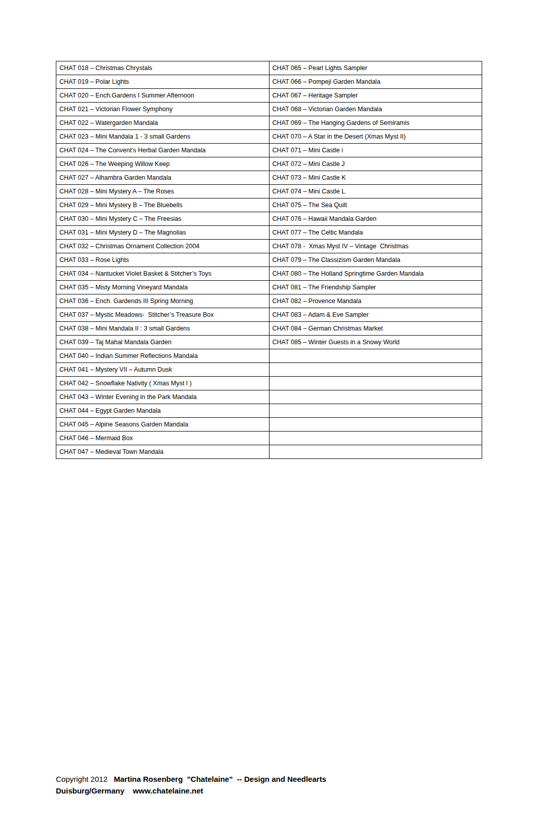| CHAT 018 – Christmas Chrystals | CHAT 065 – Pearl Lights Sampler |
| CHAT 019 – Polar Lights | CHAT 066 – Pompeji Garden Mandala |
| CHAT 020 – Ench.Gardens I Summer Afternoon | CHAT 067 – Heritage Sampler |
| CHAT 021 – Victorian Flower Symphony | CHAT 068 – Victorian Garden Mandala |
| CHAT 022 – Watergarden Mandala | CHAT 069 – The Hanging Gardens of Semiramis |
| CHAT 023 – Mini Mandala 1 - 3 small Gardens | CHAT 070 – A Star in the Desert (Xmas Myst II) |
| CHAT 024 – The Convent’s Herbal Garden Mandala | CHAT 071 – Mini Castle i |
| CHAT 026 – The Weeping Willow Keep | CHAT 072 – Mini Castle J |
| CHAT 027 – Alhambra Garden Mandala | CHAT 073 – Mini Castle K |
| CHAT 028 – Mini Mystery A – The Roses | CHAT 074 – Mini Castle L |
| CHAT 029 – Mini Mystery B – The Bluebells | CHAT 075 – The Sea Quilt |
| CHAT 030 – Mini Mystery C – The Freesias | CHAT 076 – Hawaii Mandala Garden |
| CHAT 031 – Mini Mystery D – The Magnolias | CHAT 077 – The Celtic Mandala |
| CHAT 032 – Christmas Ornament Collection 2004 | CHAT 078 - Xmas Myst IV – Vintage Christmas |
| CHAT 033 – Rose Lights | CHAT 079 – The Classizism Garden Mandala |
| CHAT 034 – Nantucket Violet Basket & Stitcher’s Toys | CHAT 080 – The Holland Springtime Garden Mandala |
| CHAT 035 – Misty Morning Vineyard Mandala | CHAT 081 – The Friendship Sampler |
| CHAT 036 – Ench. Gardends III Spring Morning | CHAT 082 – Provence Mandala |
| CHAT 037 – Mystic Meadows- Stitcher’s Treasure Box | CHAT 083 – Adam & Eve Sampler |
| CHAT 038 – Mini Mandala II : 3 small Gardens | CHAT 084 – German Christmas Market |
| CHAT 039 – Taj Mahal Mandala Garden | CHAT 085 – Winter Guests in a Snowy World |
| CHAT 040 – Indian Summer Reflections Mandala | |
| CHAT 041 – Mystery VII – Autumn Dusk | |
| CHAT 042 – Snowflake Nativity ( Xmas Myst I ) | |
| CHAT 043 – Winter Evening in the Park Mandala | |
| CHAT 044 – Egypt Garden Mandala | |
| CHAT 045 – Alpine Seasons Garden Mandala | |
| CHAT 046 – Mermaid Box | |
| CHAT 047 – Medieval Town Mandala | |
Copyright 2012 Martina Rosenberg "Chatelaine" -- Design and Needlearts
Duisburg/Germany www.chatelaine.net